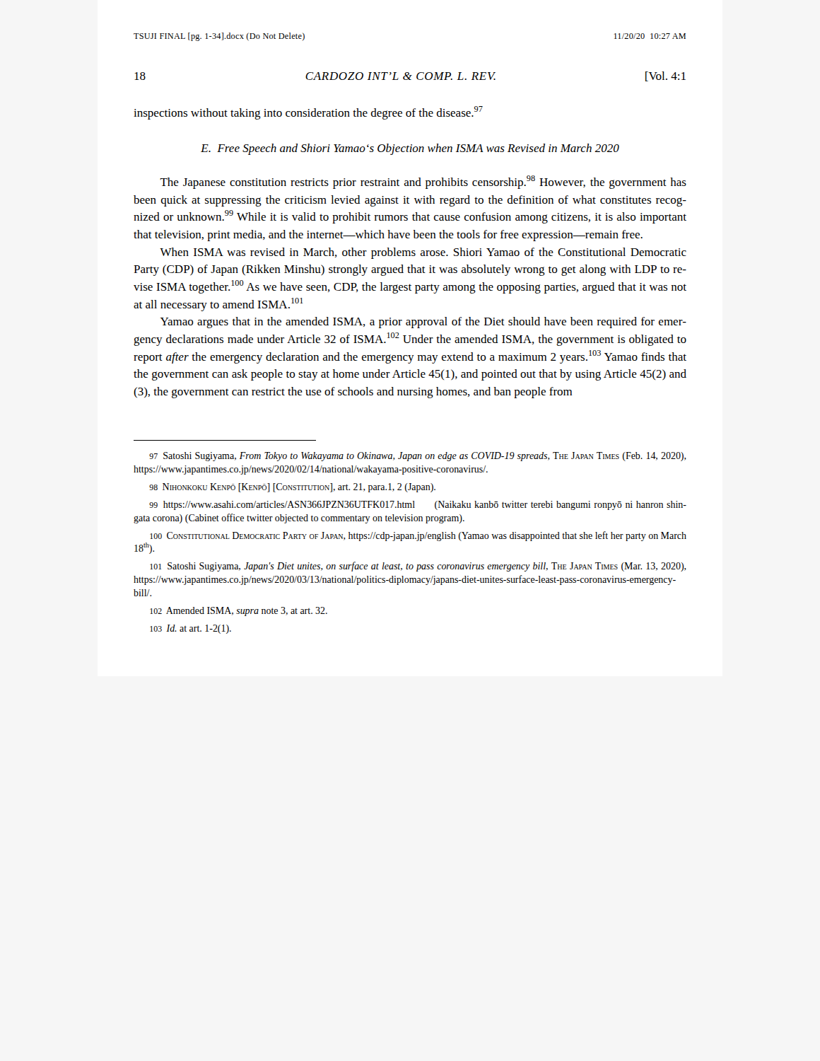TSUJI FINAL [pg. 1-34].docx (Do Not Delete) 11/20/20 10:27 AM
18 CARDOZO INT’L & COMP. L. REV. [Vol. 4:1
inspections without taking into consideration the degree of the disease.97
E. Free Speech and Shiori Yamao‘s Objection when ISMA was Revised in March 2020
The Japanese constitution restricts prior restraint and prohibits censorship.98 However, the government has been quick at suppressing the criticism levied against it with regard to the definition of what constitutes recognized or unknown.99 While it is valid to prohibit rumors that cause confusion among citizens, it is also important that television, print media, and the internet—which have been the tools for free expression—remain free.
When ISMA was revised in March, other problems arose. Shiori Yamao of the Constitutional Democratic Party (CDP) of Japan (Rikken Minshu) strongly argued that it was absolutely wrong to get along with LDP to revise ISMA together.100 As we have seen, CDP, the largest party among the opposing parties, argued that it was not at all necessary to amend ISMA.101
Yamao argues that in the amended ISMA, a prior approval of the Diet should have been required for emergency declarations made under Article 32 of ISMA.102 Under the amended ISMA, the government is obligated to report after the emergency declaration and the emergency may extend to a maximum 2 years.103 Yamao finds that the government can ask people to stay at home under Article 45(1), and pointed out that by using Article 45(2) and (3), the government can restrict the use of schools and nursing homes, and ban people from
97 Satoshi Sugiyama, From Tokyo to Wakayama to Okinawa, Japan on edge as COVID-19 spreads, The Japan Times (Feb. 14, 2020), https://www.japantimes.co.jp/news/2020/02/14/national/wakayama-positive-coronavirus/.
98 Nihonkoku Kenpō [Kenpō] [Constitution], art. 21, para.1, 2 (Japan).
99 https://www.asahi.com/articles/ASN366JPZN36UTFK017.html (Naikaku kanbō twitter terebi bangumi ronpyō ni hanron shingata corona) (Cabinet office twitter objected to commentary on television program).
100 Constitutional Democratic Party of Japan, https://cdp-japan.jp/english (Yamao was disappointed that she left her party on March 18th).
101 Satoshi Sugiyama, Japan's Diet unites, on surface at least, to pass coronavirus emergency bill, The Japan Times (Mar. 13, 2020), https://www.japantimes.co.jp/news/2020/03/13/national/politics-diplomacy/japans-diet-unites-surface-least-pass-coronavirus-emergency-bill/.
102 Amended ISMA, supra note 3, at art. 32.
103 Id. at art. 1-2(1).